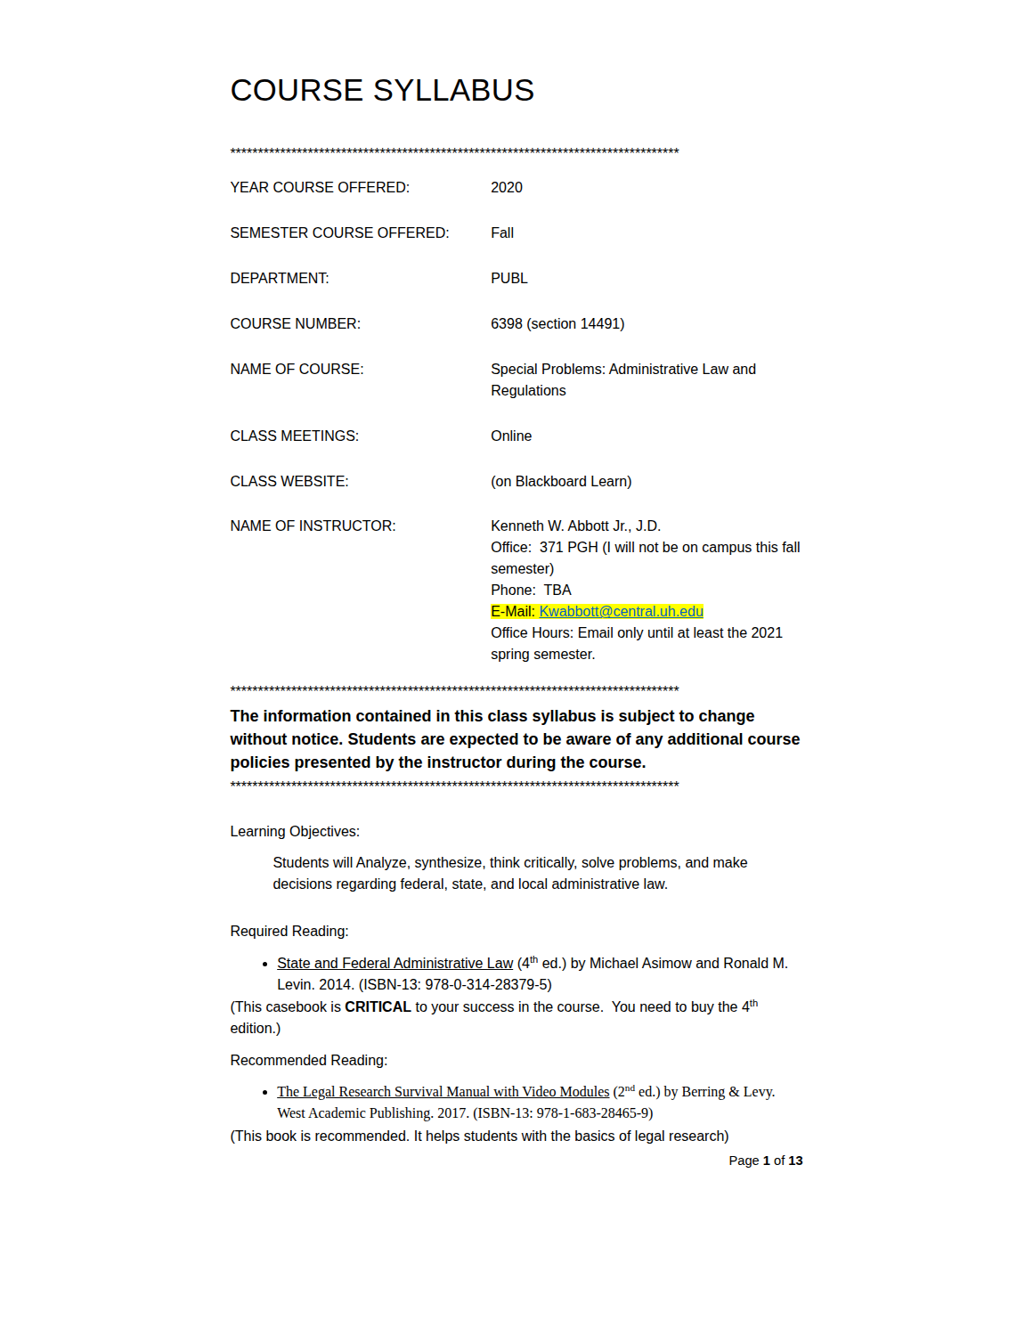COURSE SYLLABUS
*********************************************************************************
| YEAR COURSE OFFERED: | 2020 |
| SEMESTER COURSE OFFERED: | Fall |
| DEPARTMENT: | PUBL |
| COURSE NUMBER: | 6398 (section 14491) |
| NAME OF COURSE: | Special Problems: Administrative Law and Regulations |
| CLASS MEETINGS: | Online |
| CLASS WEBSITE: | (on Blackboard Learn) |
| NAME OF INSTRUCTOR: | Kenneth W. Abbott Jr., J.D. Office: 371 PGH (I will not be on campus this fall semester) Phone: TBA E-Mail: Kwabbott@central.uh.edu Office Hours: Email only until at least the 2021 spring semester. |
*********************************************************************************
The information contained in this class syllabus is subject to change without notice. Students are expected to be aware of any additional course policies presented by the instructor during the course.
*********************************************************************************
Learning Objectives:
Students will Analyze, synthesize, think critically, solve problems, and make decisions regarding federal, state, and local administrative law.
Required Reading:
State and Federal Administrative Law (4th ed.) by Michael Asimow and Ronald M. Levin. 2014. (ISBN-13: 978-0-314-28379-5)
(This casebook is CRITICAL to your success in the course. You need to buy the 4th edition.)
Recommended Reading:
The Legal Research Survival Manual with Video Modules (2nd ed.) by Berring & Levy. West Academic Publishing. 2017. (ISBN-13: 978-1-683-28465-9)
(This book is recommended. It helps students with the basics of legal research)
Page 1 of 13